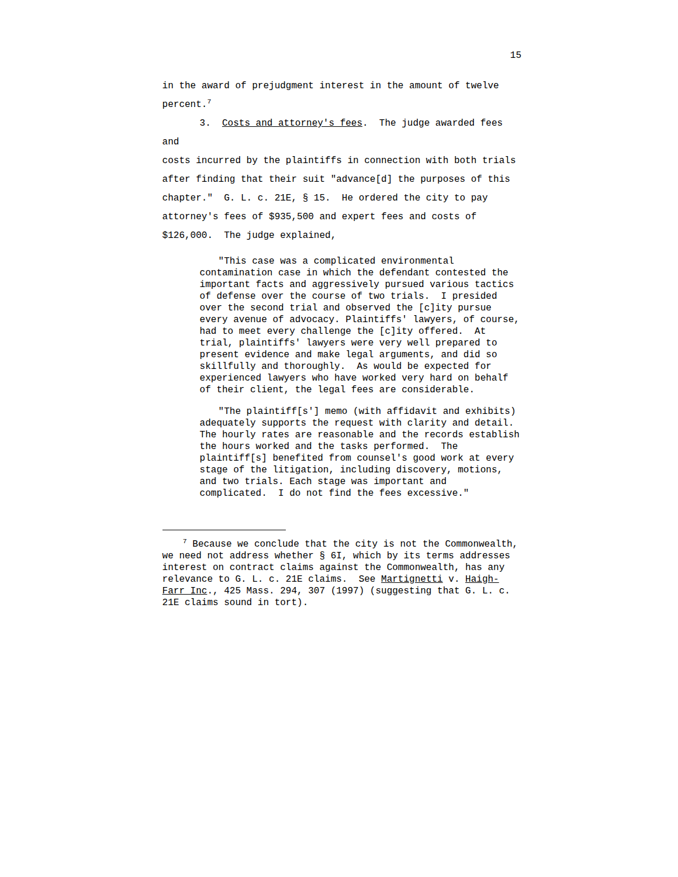15
in the award of prejudgment interest in the amount of twelve
percent.7
3. Costs and attorney's fees. The judge awarded fees and
costs incurred by the plaintiffs in connection with both trials
after finding that their suit "advance[d] the purposes of this
chapter." G. L. c. 21E, § 15. He ordered the city to pay
attorney's fees of $935,500 and expert fees and costs of
$126,000. The judge explained,
"This case was a complicated environmental contamination case in which the defendant contested the important facts and aggressively pursued various tactics of defense over the course of two trials. I presided over the second trial and observed the [c]ity pursue every avenue of advocacy. Plaintiffs' lawyers, of course, had to meet every challenge the [c]ity offered. At trial, plaintiffs' lawyers were very well prepared to present evidence and make legal arguments, and did so skillfully and thoroughly. As would be expected for experienced lawyers who have worked very hard on behalf of their client, the legal fees are considerable.
"The plaintiff[s'] memo (with affidavit and exhibits) adequately supports the request with clarity and detail. The hourly rates are reasonable and the records establish the hours worked and the tasks performed. The plaintiff[s] benefited from counsel's good work at every stage of the litigation, including discovery, motions, and two trials. Each stage was important and complicated. I do not find the fees excessive."
7 Because we conclude that the city is not the Commonwealth, we need not address whether § 6I, which by its terms addresses interest on contract claims against the Commonwealth, has any relevance to G. L. c. 21E claims. See Martignetti v. Haigh-Farr Inc., 425 Mass. 294, 307 (1997) (suggesting that G. L. c. 21E claims sound in tort).